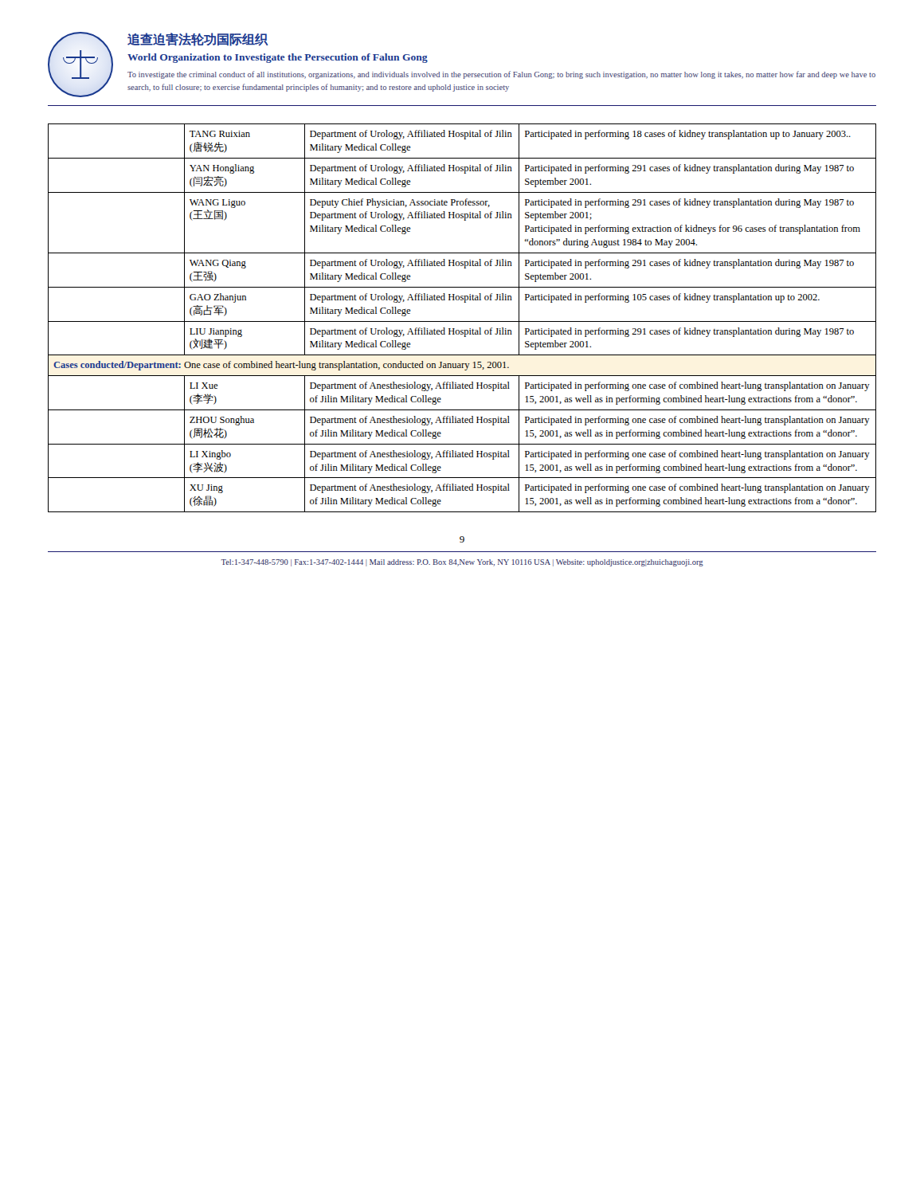追查迫害法轮功国际组织
World Organization to Investigate the Persecution of Falun Gong
To investigate the criminal conduct of all institutions, organizations, and individuals involved in the persecution of Falun Gong; to bring such investigation, no matter how long it takes, no matter how far and deep we have to search, to full closure; to exercise fundamental principles of humanity; and to restore and uphold justice in society
| | TANG Ruixian (唐锐先) | Department of Urology, Affiliated Hospital of Jilin Military Medical College | Participated in performing 18 cases of kidney transplantation up to January 2003.. |
| | YAN Hongliang (闫宏亮) | Department of Urology, Affiliated Hospital of Jilin Military Medical College | Participated in performing 291 cases of kidney transplantation during May 1987 to September 2001. |
| | WANG Liguo (王立国) | Deputy Chief Physician, Associate Professor, Department of Urology, Affiliated Hospital of Jilin Military Medical College | Participated in performing 291 cases of kidney transplantation during May 1987 to September 2001; Participated in performing extraction of kidneys for 96 cases of transplantation from “donors” during August 1984 to May 2004. |
| | WANG Qiang (王强) | Department of Urology, Affiliated Hospital of Jilin Military Medical College | Participated in performing 291 cases of kidney transplantation during May 1987 to September 2001. |
| | GAO Zhanjun (高占军) | Department of Urology, Affiliated Hospital of Jilin Military Medical College | Participated in performing 105 cases of kidney transplantation up to 2002. |
| | LIU Jianping (刘建平) | Department of Urology, Affiliated Hospital of Jilin Military Medical College | Participated in performing 291 cases of kidney transplantation during May 1987 to September 2001. |
| Cases conducted/Department: One case of combined heart-lung transplantation, conducted on January 15, 2001. |
| | LI Xue (李学) | Department of Anesthesiology, Affiliated Hospital of Jilin Military Medical College | Participated in performing one case of combined heart-lung transplantation on January 15, 2001, as well as in performing combined heart-lung extractions from a “donor”. |
| | ZHOU Songhua (周松花) | Department of Anesthesiology, Affiliated Hospital of Jilin Military Medical College | Participated in performing one case of combined heart-lung transplantation on January 15, 2001, as well as in performing combined heart-lung extractions from a “donor”. |
| | LI Xingbo (李兴波) | Department of Anesthesiology, Affiliated Hospital of Jilin Military Medical College | Participated in performing one case of combined heart-lung transplantation on January 15, 2001, as well as in performing combined heart-lung extractions from a “donor”. |
| | XU Jing (徐晶) | Department of Anesthesiology, Affiliated Hospital of Jilin Military Medical College | Participated in performing one case of combined heart-lung transplantation on January 15, 2001, as well as in performing combined heart-lung extractions from a “donor”. |
9
Tel:1-347-448-5790 | Fax:1-347-402-1444 | Mail address: P.O. Box 84,New York, NY 10116 USA | Website: upholdjustice.org|zhuichaguoji.org